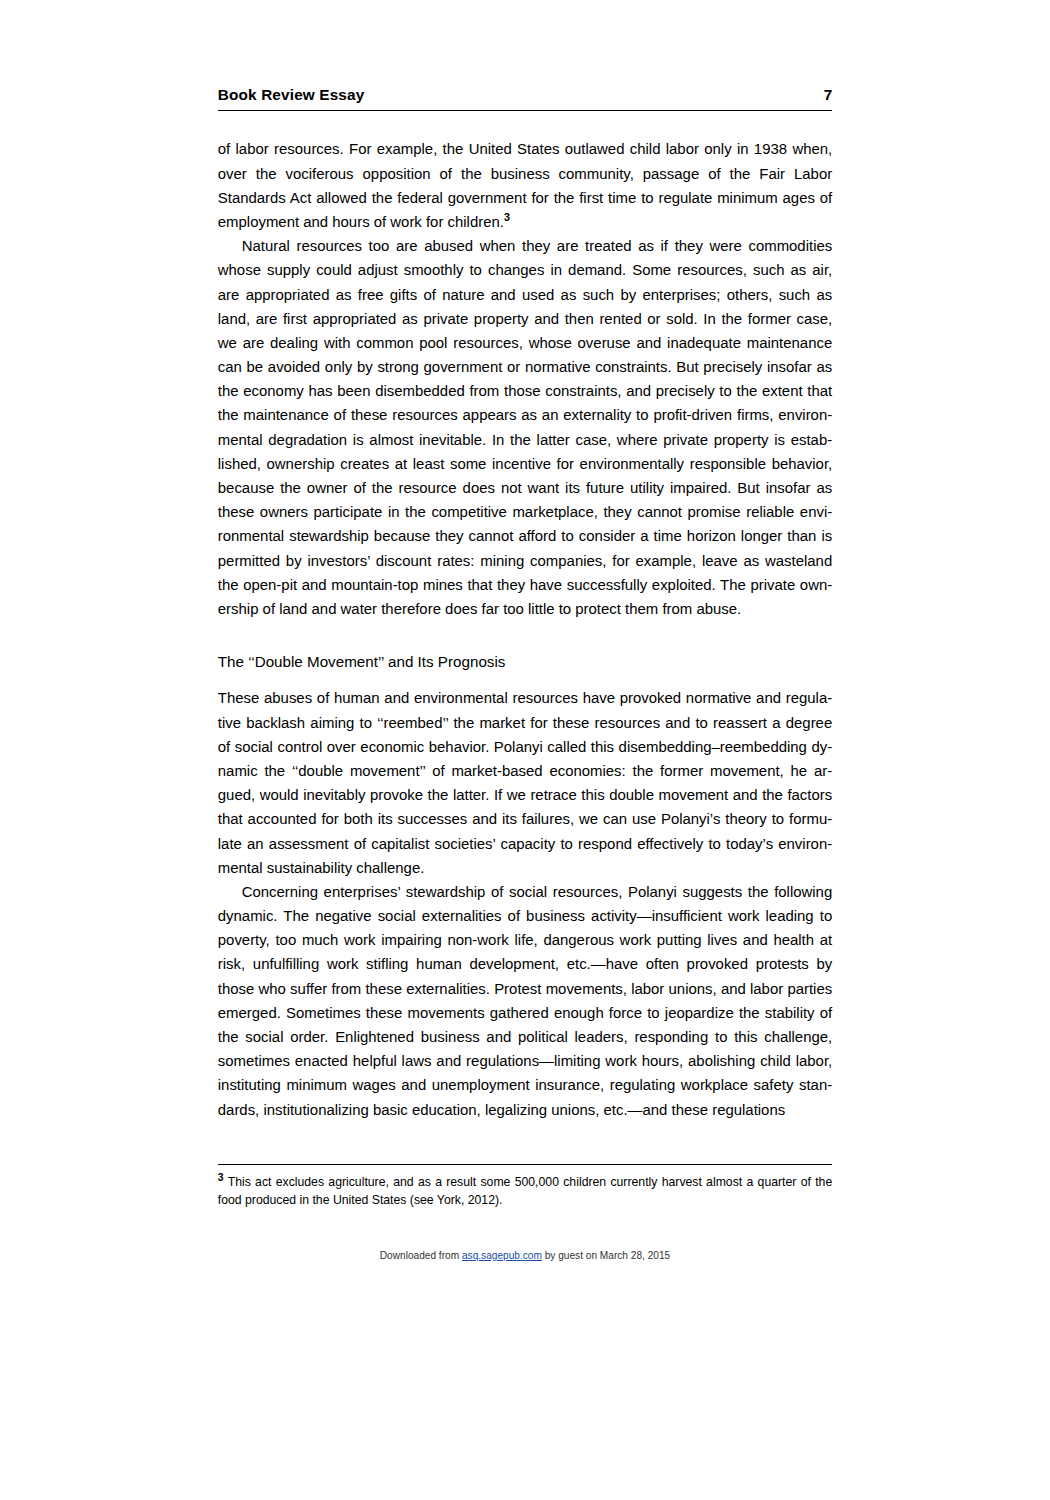Book Review Essay 7
of labor resources. For example, the United States outlawed child labor only in 1938 when, over the vociferous opposition of the business community, passage of the Fair Labor Standards Act allowed the federal government for the first time to regulate minimum ages of employment and hours of work for children.3
Natural resources too are abused when they are treated as if they were commodities whose supply could adjust smoothly to changes in demand. Some resources, such as air, are appropriated as free gifts of nature and used as such by enterprises; others, such as land, are first appropriated as private property and then rented or sold. In the former case, we are dealing with common pool resources, whose overuse and inadequate maintenance can be avoided only by strong government or normative constraints. But precisely insofar as the economy has been disembedded from those constraints, and precisely to the extent that the maintenance of these resources appears as an externality to profit-driven firms, environmental degradation is almost inevitable. In the latter case, where private property is established, ownership creates at least some incentive for environmentally responsible behavior, because the owner of the resource does not want its future utility impaired. But insofar as these owners participate in the competitive marketplace, they cannot promise reliable environmental stewardship because they cannot afford to consider a time horizon longer than is permitted by investors’ discount rates: mining companies, for example, leave as wasteland the open-pit and mountain-top mines that they have successfully exploited. The private ownership of land and water therefore does far too little to protect them from abuse.
The ‘‘Double Movement’’ and Its Prognosis
These abuses of human and environmental resources have provoked normative and regulative backlash aiming to ‘‘reembed’’ the market for these resources and to reassert a degree of social control over economic behavior. Polanyi called this disembedding–reembedding dynamic the ‘‘double movement’’ of market-based economies: the former movement, he argued, would inevitably provoke the latter. If we retrace this double movement and the factors that accounted for both its successes and its failures, we can use Polanyi’s theory to formulate an assessment of capitalist societies’ capacity to respond effectively to today’s environmental sustainability challenge.
Concerning enterprises’ stewardship of social resources, Polanyi suggests the following dynamic. The negative social externalities of business activity—insufficient work leading to poverty, too much work impairing non-work life, dangerous work putting lives and health at risk, unfulfilling work stifling human development, etc.—have often provoked protests by those who suffer from these externalities. Protest movements, labor unions, and labor parties emerged. Sometimes these movements gathered enough force to jeopardize the stability of the social order. Enlightened business and political leaders, responding to this challenge, sometimes enacted helpful laws and regulations—limiting work hours, abolishing child labor, instituting minimum wages and unemployment insurance, regulating workplace safety standards, institutionalizing basic education, legalizing unions, etc.—and these regulations
3 This act excludes agriculture, and as a result some 500,000 children currently harvest almost a quarter of the food produced in the United States (see York, 2012).
Downloaded from asq.sagepub.com by guest on March 28, 2015